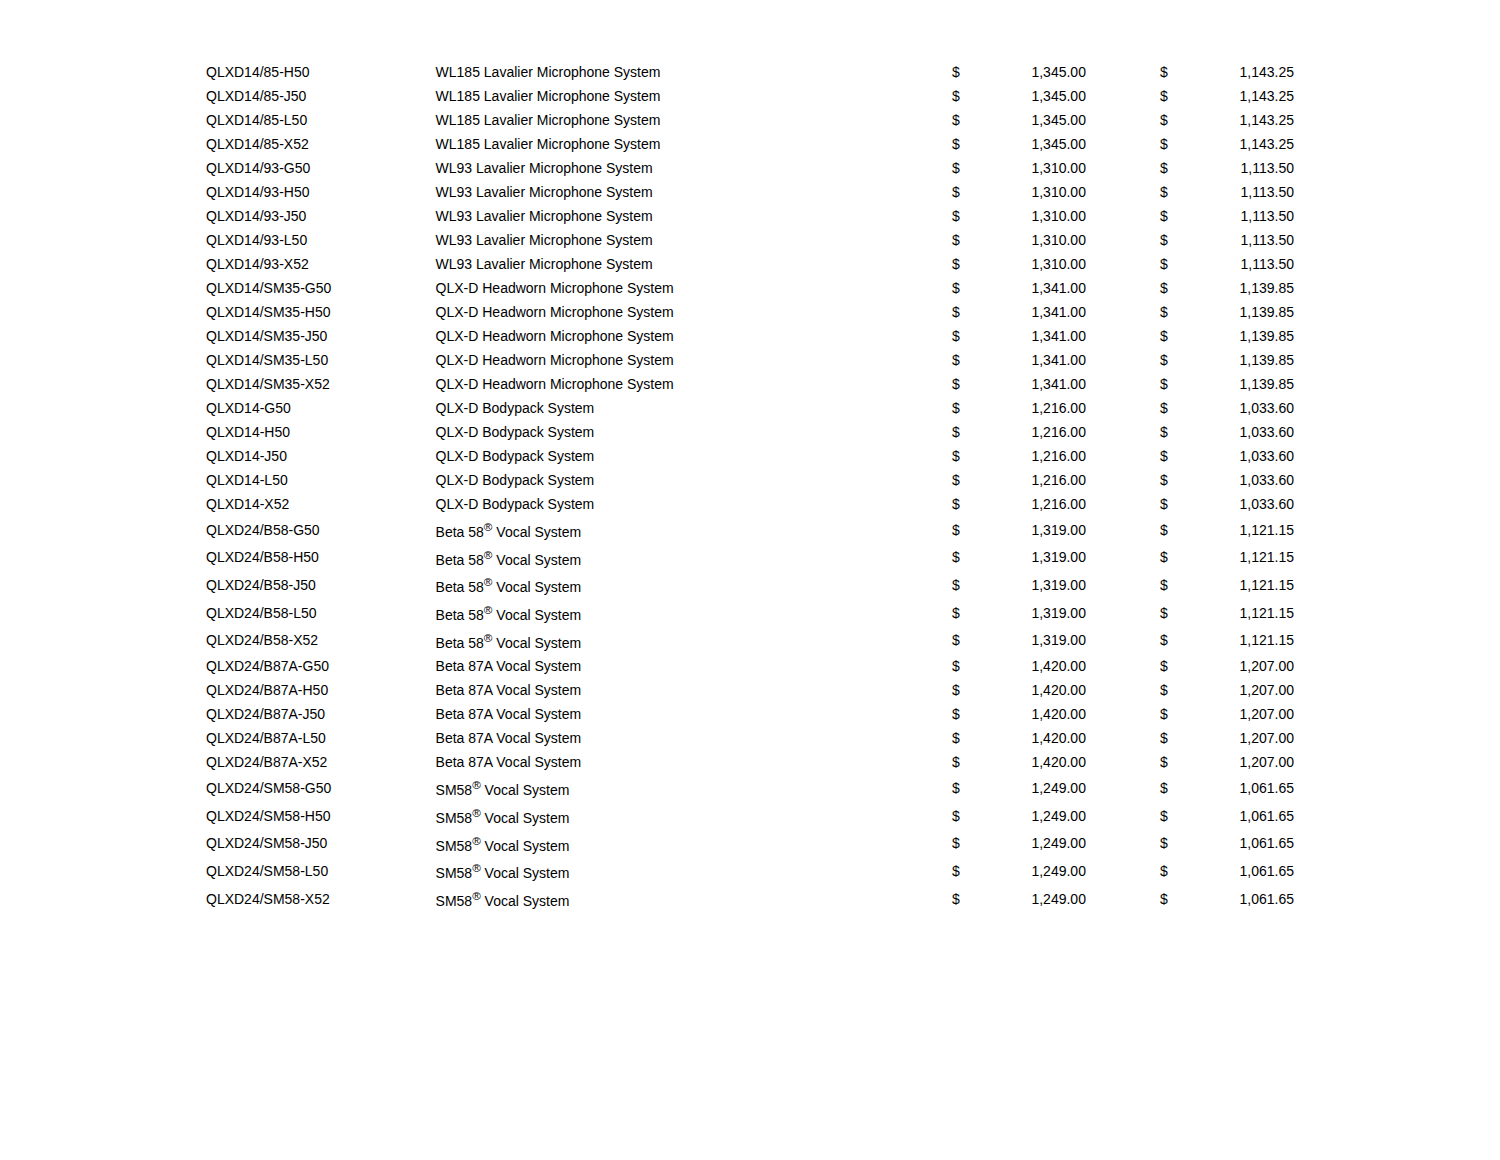| QLXD14/85-H50 | WL185 Lavalier Microphone System | $ | 1,345.00 | | $ | 1,143.25 |
| QLXD14/85-J50 | WL185 Lavalier Microphone System | $ | 1,345.00 | | $ | 1,143.25 |
| QLXD14/85-L50 | WL185 Lavalier Microphone System | $ | 1,345.00 | | $ | 1,143.25 |
| QLXD14/85-X52 | WL185 Lavalier Microphone System | $ | 1,345.00 | | $ | 1,143.25 |
| QLXD14/93-G50 | WL93 Lavalier Microphone System | $ | 1,310.00 | | $ | 1,113.50 |
| QLXD14/93-H50 | WL93 Lavalier Microphone System | $ | 1,310.00 | | $ | 1,113.50 |
| QLXD14/93-J50 | WL93 Lavalier Microphone System | $ | 1,310.00 | | $ | 1,113.50 |
| QLXD14/93-L50 | WL93 Lavalier Microphone System | $ | 1,310.00 | | $ | 1,113.50 |
| QLXD14/93-X52 | WL93 Lavalier Microphone System | $ | 1,310.00 | | $ | 1,113.50 |
| QLXD14/SM35-G50 | QLX-D Headworn Microphone System | $ | 1,341.00 | | $ | 1,139.85 |
| QLXD14/SM35-H50 | QLX-D Headworn Microphone System | $ | 1,341.00 | | $ | 1,139.85 |
| QLXD14/SM35-J50 | QLX-D Headworn Microphone System | $ | 1,341.00 | | $ | 1,139.85 |
| QLXD14/SM35-L50 | QLX-D Headworn Microphone System | $ | 1,341.00 | | $ | 1,139.85 |
| QLXD14/SM35-X52 | QLX-D Headworn Microphone System | $ | 1,341.00 | | $ | 1,139.85 |
| QLXD14-G50 | QLX-D Bodypack System | $ | 1,216.00 | | $ | 1,033.60 |
| QLXD14-H50 | QLX-D Bodypack System | $ | 1,216.00 | | $ | 1,033.60 |
| QLXD14-J50 | QLX-D Bodypack System | $ | 1,216.00 | | $ | 1,033.60 |
| QLXD14-L50 | QLX-D Bodypack System | $ | 1,216.00 | | $ | 1,033.60 |
| QLXD14-X52 | QLX-D Bodypack System | $ | 1,216.00 | | $ | 1,033.60 |
| QLXD24/B58-G50 | Beta 58 ® Vocal System | $ | 1,319.00 | | $ | 1,121.15 |
| QLXD24/B58-H50 | Beta 58 ® Vocal System | $ | 1,319.00 | | $ | 1,121.15 |
| QLXD24/B58-J50 | Beta 58 ® Vocal System | $ | 1,319.00 | | $ | 1,121.15 |
| QLXD24/B58-L50 | Beta 58 ® Vocal System | $ | 1,319.00 | | $ | 1,121.15 |
| QLXD24/B58-X52 | Beta 58 ® Vocal System | $ | 1,319.00 | | $ | 1,121.15 |
| QLXD24/B87A-G50 | Beta 87A Vocal System | $ | 1,420.00 | | $ | 1,207.00 |
| QLXD24/B87A-H50 | Beta 87A Vocal System | $ | 1,420.00 | | $ | 1,207.00 |
| QLXD24/B87A-J50 | Beta 87A Vocal System | $ | 1,420.00 | | $ | 1,207.00 |
| QLXD24/B87A-L50 | Beta 87A Vocal System | $ | 1,420.00 | | $ | 1,207.00 |
| QLXD24/B87A-X52 | Beta 87A Vocal System | $ | 1,420.00 | | $ | 1,207.00 |
| QLXD24/SM58-G50 | SM58 ® Vocal System | $ | 1,249.00 | | $ | 1,061.65 |
| QLXD24/SM58-H50 | SM58 ® Vocal System | $ | 1,249.00 | | $ | 1,061.65 |
| QLXD24/SM58-J50 | SM58 ® Vocal System | $ | 1,249.00 | | $ | 1,061.65 |
| QLXD24/SM58-L50 | SM58 ® Vocal System | $ | 1,249.00 | | $ | 1,061.65 |
| QLXD24/SM58-X52 | SM58 ® Vocal System | $ | 1,249.00 | | $ | 1,061.65 |